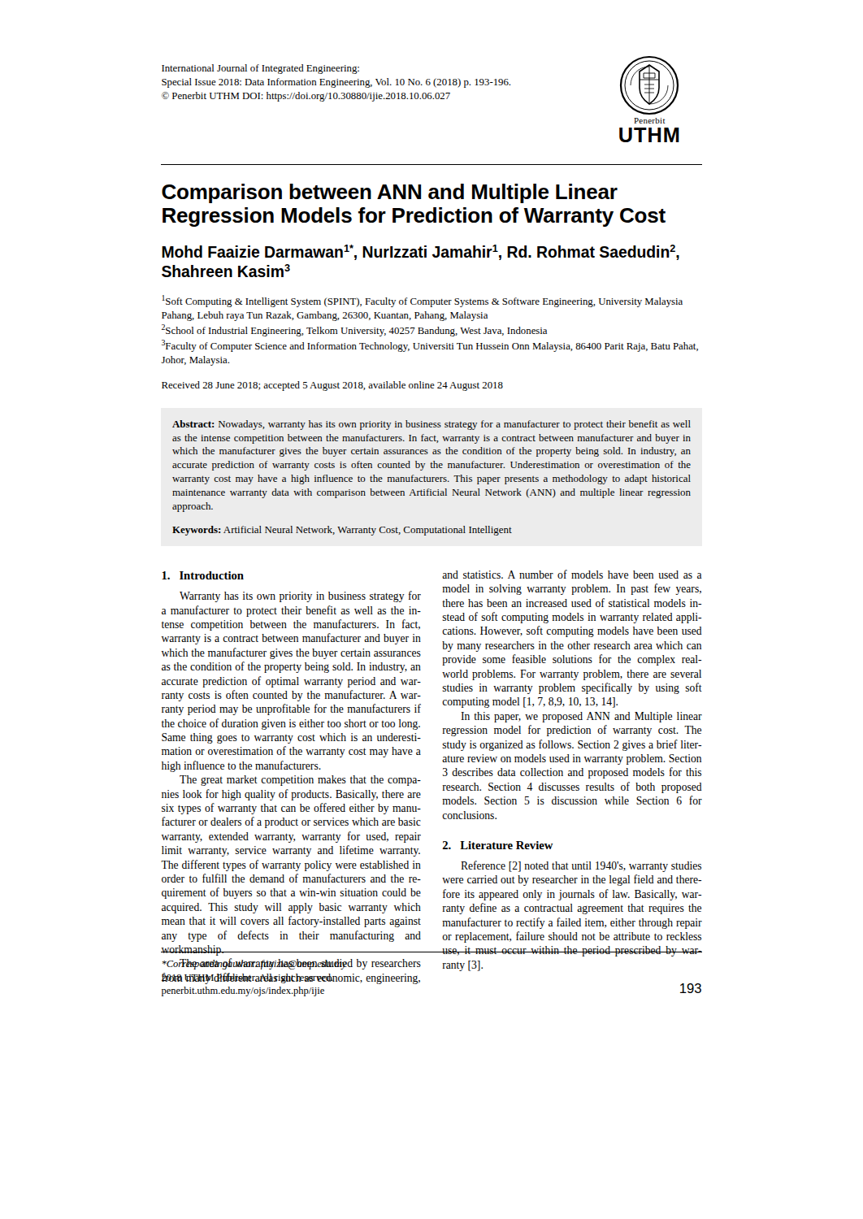International Journal of Integrated Engineering:
Special Issue 2018: Data Information Engineering, Vol. 10 No. 6 (2018) p. 193-196.
© Penerbit UTHM DOI: https://doi.org/10.30880/ijie.2018.10.06.027
Penerbit
UTHM
Comparison between ANN and Multiple Linear Regression Models for Prediction of Warranty Cost
Mohd Faaizie Darmawan1*, NurIzzati Jamahir1, Rd. Rohmat Saedudin2, Shahreen Kasim3
1Soft Computing & Intelligent System (SPINT), Faculty of Computer Systems & Software Engineering, University Malaysia Pahang, Lebuh raya Tun Razak, Gambang, 26300, Kuantan, Pahang, Malaysia
2School of Industrial Engineering, Telkom University, 40257 Bandung, West Java, Indonesia
3Faculty of Computer Science and Information Technology, Universiti Tun Hussein Onn Malaysia, 86400 Parit Raja, Batu Pahat, Johor, Malaysia.
Received 28 June 2018; accepted 5 August 2018, available online 24 August 2018
Abstract: Nowadays, warranty has its own priority in business strategy for a manufacturer to protect their benefit as well as the intense competition between the manufacturers. In fact, warranty is a contract between manufacturer and buyer in which the manufacturer gives the buyer certain assurances as the condition of the property being sold. In industry, an accurate prediction of warranty costs is often counted by the manufacturer. Underestimation or overestimation of the warranty cost may have a high influence to the manufacturers. This paper presents a methodology to adapt historical maintenance warranty data with comparison between Artificial Neural Network (ANN) and multiple linear regression approach.
Keywords: Artificial Neural Network, Warranty Cost, Computational Intelligent
1. Introduction
Warranty has its own priority in business strategy for a manufacturer to protect their benefit as well as the intense competition between the manufacturers. In fact, warranty is a contract between manufacturer and buyer in which the manufacturer gives the buyer certain assurances as the condition of the property being sold. In industry, an accurate prediction of optimal warranty period and warranty costs is often counted by the manufacturer. A warranty period may be unprofitable for the manufacturers if the choice of duration given is either too short or too long. Same thing goes to warranty cost which is an underestimation or overestimation of the warranty cost may have a high influence to the manufacturers.
The great market competition makes that the companies look for high quality of products. Basically, there are six types of warranty that can be offered either by manufacturer or dealers of a product or services which are basic warranty, extended warranty, warranty for used, repair limit warranty, service warranty and lifetime warranty. The different types of warranty policy were established in order to fulfill the demand of manufacturers and the requirement of buyers so that a win-win situation could be acquired. This study will apply basic warranty which mean that it will covers all factory-installed parts against any type of defects in their manufacturing and workmanship.
The area of warranty has been studied by researchers from many different areas such as economic, engineering, and statistics. A number of models have been used as a model in solving warranty problem. In past few years, there has been an increased used of statistical models instead of soft computing models in warranty related applications. However, soft computing models have been used by many researchers in the other research area which can provide some feasible solutions for the complex real-world problems. For warranty problem, there are several studies in warranty problem specifically by using soft computing model [1, 7, 8,9, 10, 13, 14].
In this paper, we proposed ANN and Multiple linear regression model for prediction of warranty cost. The study is organized as follows. Section 2 gives a brief literature review on models used in warranty problem. Section 3 describes data collection and proposed models for this research. Section 4 discusses results of both proposed models. Section 5 is discussion while Section 6 for conclusions.
2. Literature Review
Reference [2] noted that until 1940's, warranty studies were carried out by researcher in the legal field and therefore its appeared only in journals of law. Basically, warranty define as a contractual agreement that requires the manufacturer to rectify a failed item, either through repair or replacement, failure should not be attribute to reckless use, it must occur within the period prescribed by warranty [3].
*Correspondingauthor: faaizie@ump.edu.my
2018 UTHM Publisher. All right reserved.
penerbit.uthm.edu.my/ojs/index.php/ijie
193